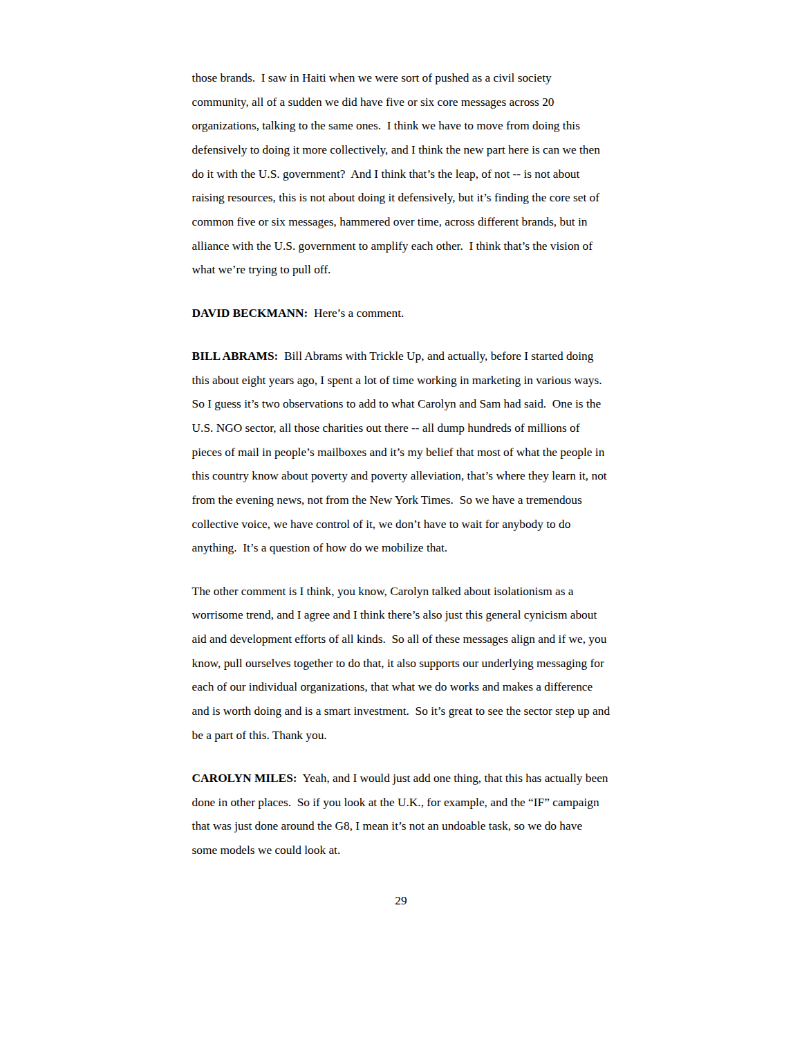those brands. I saw in Haiti when we were sort of pushed as a civil society community, all of a sudden we did have five or six core messages across 20 organizations, talking to the same ones. I think we have to move from doing this defensively to doing it more collectively, and I think the new part here is can we then do it with the U.S. government? And I think that’s the leap, of not -- is not about raising resources, this is not about doing it defensively, but it’s finding the core set of common five or six messages, hammered over time, across different brands, but in alliance with the U.S. government to amplify each other. I think that’s the vision of what we’re trying to pull off.
DAVID BECKMANN: Here’s a comment.
BILL ABRAMS: Bill Abrams with Trickle Up, and actually, before I started doing this about eight years ago, I spent a lot of time working in marketing in various ways. So I guess it’s two observations to add to what Carolyn and Sam had said. One is the U.S. NGO sector, all those charities out there -- all dump hundreds of millions of pieces of mail in people’s mailboxes and it’s my belief that most of what the people in this country know about poverty and poverty alleviation, that’s where they learn it, not from the evening news, not from the New York Times. So we have a tremendous collective voice, we have control of it, we don’t have to wait for anybody to do anything. It’s a question of how do we mobilize that.
The other comment is I think, you know, Carolyn talked about isolationism as a worrisome trend, and I agree and I think there’s also just this general cynicism about aid and development efforts of all kinds. So all of these messages align and if we, you know, pull ourselves together to do that, it also supports our underlying messaging for each of our individual organizations, that what we do works and makes a difference and is worth doing and is a smart investment. So it’s great to see the sector step up and be a part of this. Thank you.
CAROLYN MILES: Yeah, and I would just add one thing, that this has actually been done in other places. So if you look at the U.K., for example, and the “IF” campaign that was just done around the G8, I mean it’s not an undoable task, so we do have some models we could look at.
29